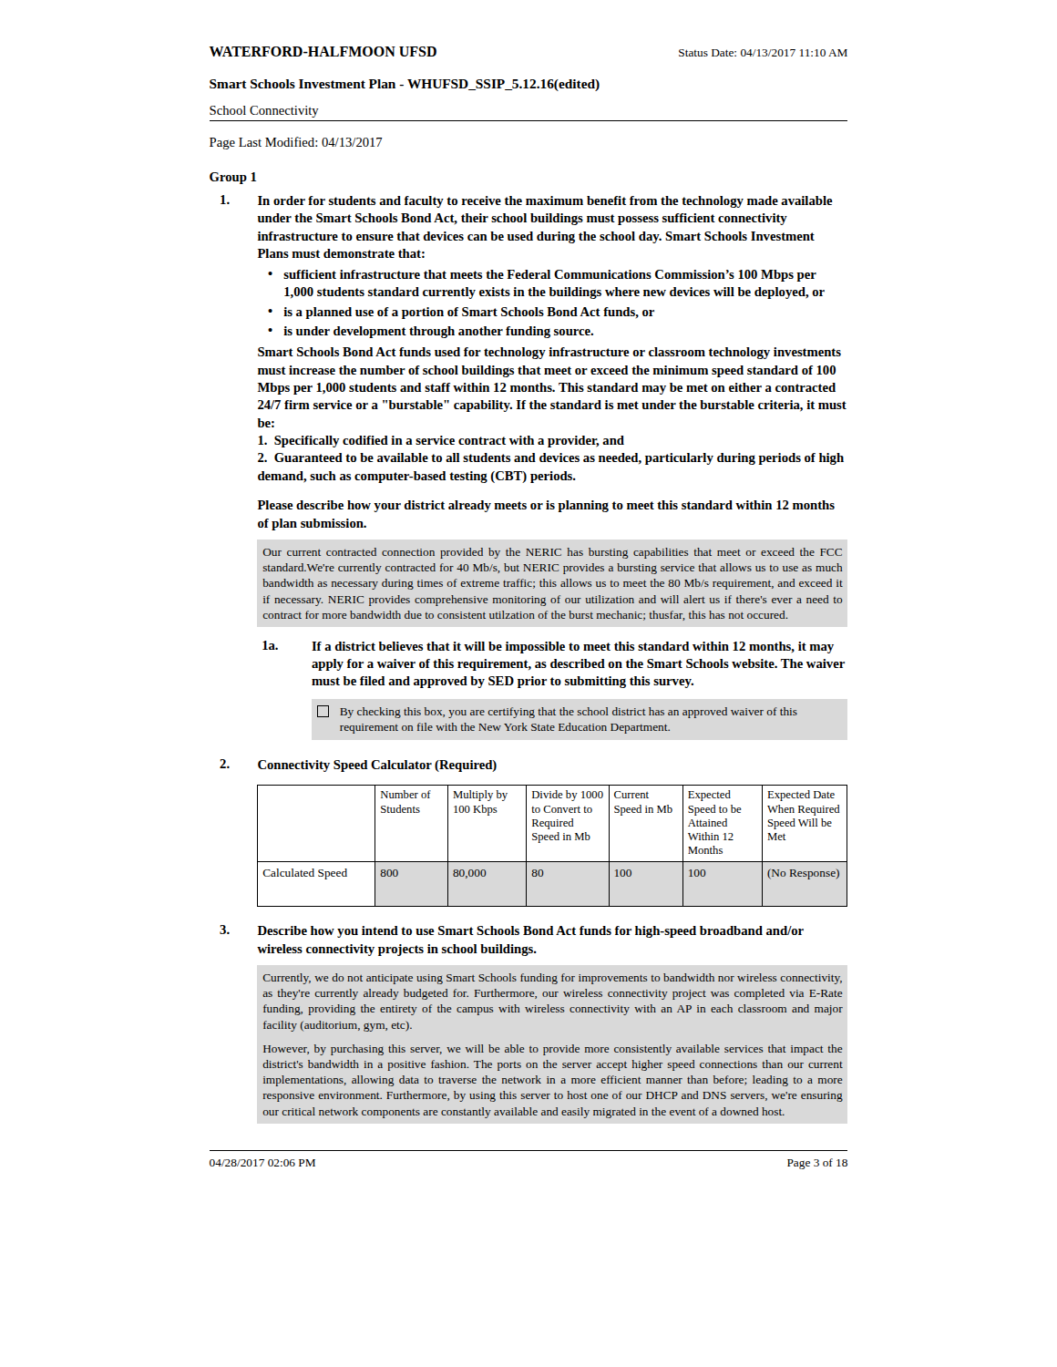WATERFORD-HALFMOON UFSD
Status Date: 04/13/2017 11:10 AM
Smart Schools Investment Plan - WHUFSD_SSIP_5.12.16(edited)
School Connectivity
Page Last Modified: 04/13/2017
Group 1
1.
In order for students and faculty to receive the maximum benefit from the technology made available under the Smart Schools Bond Act, their school buildings must possess sufficient connectivity infrastructure to ensure that devices can be used during the school day. Smart Schools Investment Plans must demonstrate that:
sufficient infrastructure that meets the Federal Communications Commission’s 100 Mbps per 1,000 students standard currently exists in the buildings where new devices will be deployed, or
is a planned use of a portion of Smart Schools Bond Act funds, or
is under development through another funding source.
Smart Schools Bond Act funds used for technology infrastructure or classroom technology investments must increase the number of school buildings that meet or exceed the minimum speed standard of 100 Mbps per 1,000 students and staff within 12 months. This standard may be met on either a contracted 24/7 firm service or a "burstable" capability. If the standard is met under the burstable criteria, it must be:
1. Specifically codified in a service contract with a provider, and
2. Guaranteed to be available to all students and devices as needed, particularly during periods of high demand, such as computer-based testing (CBT) periods.
Please describe how your district already meets or is planning to meet this standard within 12 months of plan submission.
Our current contracted connection provided by the NERIC has bursting capabilities that meet or exceed the FCC standard.We're currently contracted for 40 Mb/s, but NERIC provides a bursting service that allows us to use as much bandwidth as necessary during times of extreme traffic; this allows us to meet the 80 Mb/s requirement, and exceed it if necessary. NERIC provides comprehensive monitoring of our utilization and will alert us if there's ever a need to contract for more bandwidth due to consistent utilzation of the burst mechanic; thusfar, this has not occured.
1a.
If a district believes that it will be impossible to meet this standard within 12 months, it may apply for a waiver of this requirement, as described on the Smart Schools website. The waiver must be filed and approved by SED prior to submitting this survey.
By checking this box, you are certifying that the school district has an approved waiver of this requirement on file with the New York State Education Department.
2.
Connectivity Speed Calculator (Required)
| | Number of Students | Multiply by 100 Kbps | Divide by 1000 to Convert to Required Speed in Mb | Current Speed in Mb | Expected Speed to be Attained Within 12 Months | Expected Date When Required Speed Will be Met |
| --- | --- | --- | --- | --- | --- | --- |
| Calculated Speed | 800 | 80,000 | 80 | 100 | 100 | (No Response) |
3.
Describe how you intend to use Smart Schools Bond Act funds for high-speed broadband and/or wireless connectivity projects in school buildings.
Currently, we do not anticipate using Smart Schools funding for improvements to bandwidth nor wireless connectivity, as they're currently already budgeted for. Furthermore, our wireless connectivity project was completed via E-Rate funding, providing the entirety of the campus with wireless connectivity with an AP in each classroom and major facility (auditorium, gym, etc).
However, by purchasing this server, we will be able to provide more consistently available services that impact the district's bandwidth in a positive fashion. The ports on the server accept higher speed connections than our current implementations, allowing data to traverse the network in a more efficient manner than before; leading to a more responsive environment. Furthermore, by using this server to host one of our DHCP and DNS servers, we're ensuring our critical network components are constantly available and easily migrated in the event of a downed host.
04/28/2017 02:06 PM
Page 3 of 18